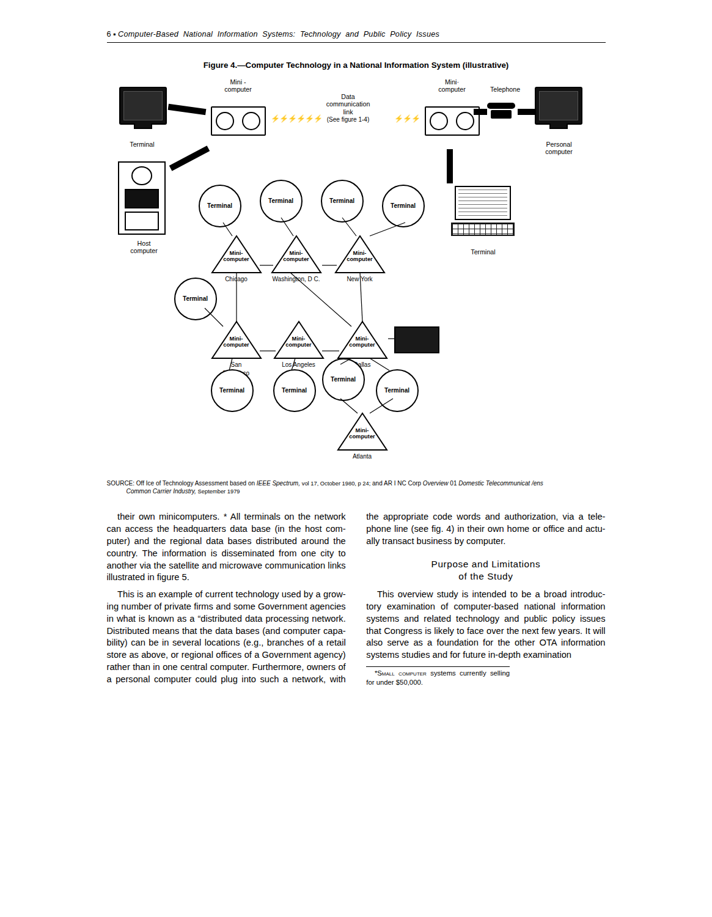6 ▪ Computer-Based National Information Systems: Technology and Public Policy Issues
Figure 4.—Computer Technology in a National Information System (illustrative)
Terminal
Mini -
computer
⚡⚡⚡⚡⚡⚡
Data
communication
link
(See figure 1-4)
⚡⚡⚡
Mini·
computer
Telephone
Personal
computer
Host
computer
Terminal
Terminal
Terminal
Terminal
Terminal
Mini-
computer
Chicago
Mini-
computer
Washington, D C.
Mini-
computer
New York
Terminal
Mini-
computer
San
Francisco
Mini-
computer
Los Angeles
Mini-
computer
Dallas
Terminal
Terminal
Terminal
Terminal
Mini-
computer
Atlanta
SOURCE: Off Ice of Technology Assessment based on IEEE Spectrum, vol 17, October 1980, p 24; and AR I NC Corp Overview 01 Domestic Telecommunicat /ens
Common Carrier Industry, September 1979
their own minicomputers. * All terminals on the network can access the headquarters data base (in the host computer) and the regional data bases distributed around the country. The information is disseminated from one city to another via the satellite and microwave communication links illustrated in figure 5.
This is an example of current technology used by a growing number of private firms and some Government agencies in what is known as a “distributed data processing network. Distributed means that the data bases (and computer capability) can be in several locations (e.g., branches of a retail store as above, or regional offices of a Government agency) rather than in one central computer. Furthermore, owners of a personal computer could plug into such a network, with the appropriate code words and authorization, via a telephone line (see fig. 4) in their own home or office and actually transact business by computer.
Purpose and Limitations
of the Study
This overview study is intended to be a broad introductory examination of computer-based national information systems and related technology and public policy issues that Congress is likely to face over the next few years. It will also serve as a foundation for the other OTA information systems studies and for future in-depth examination
*Small computer systems currently selling for under $50,000.